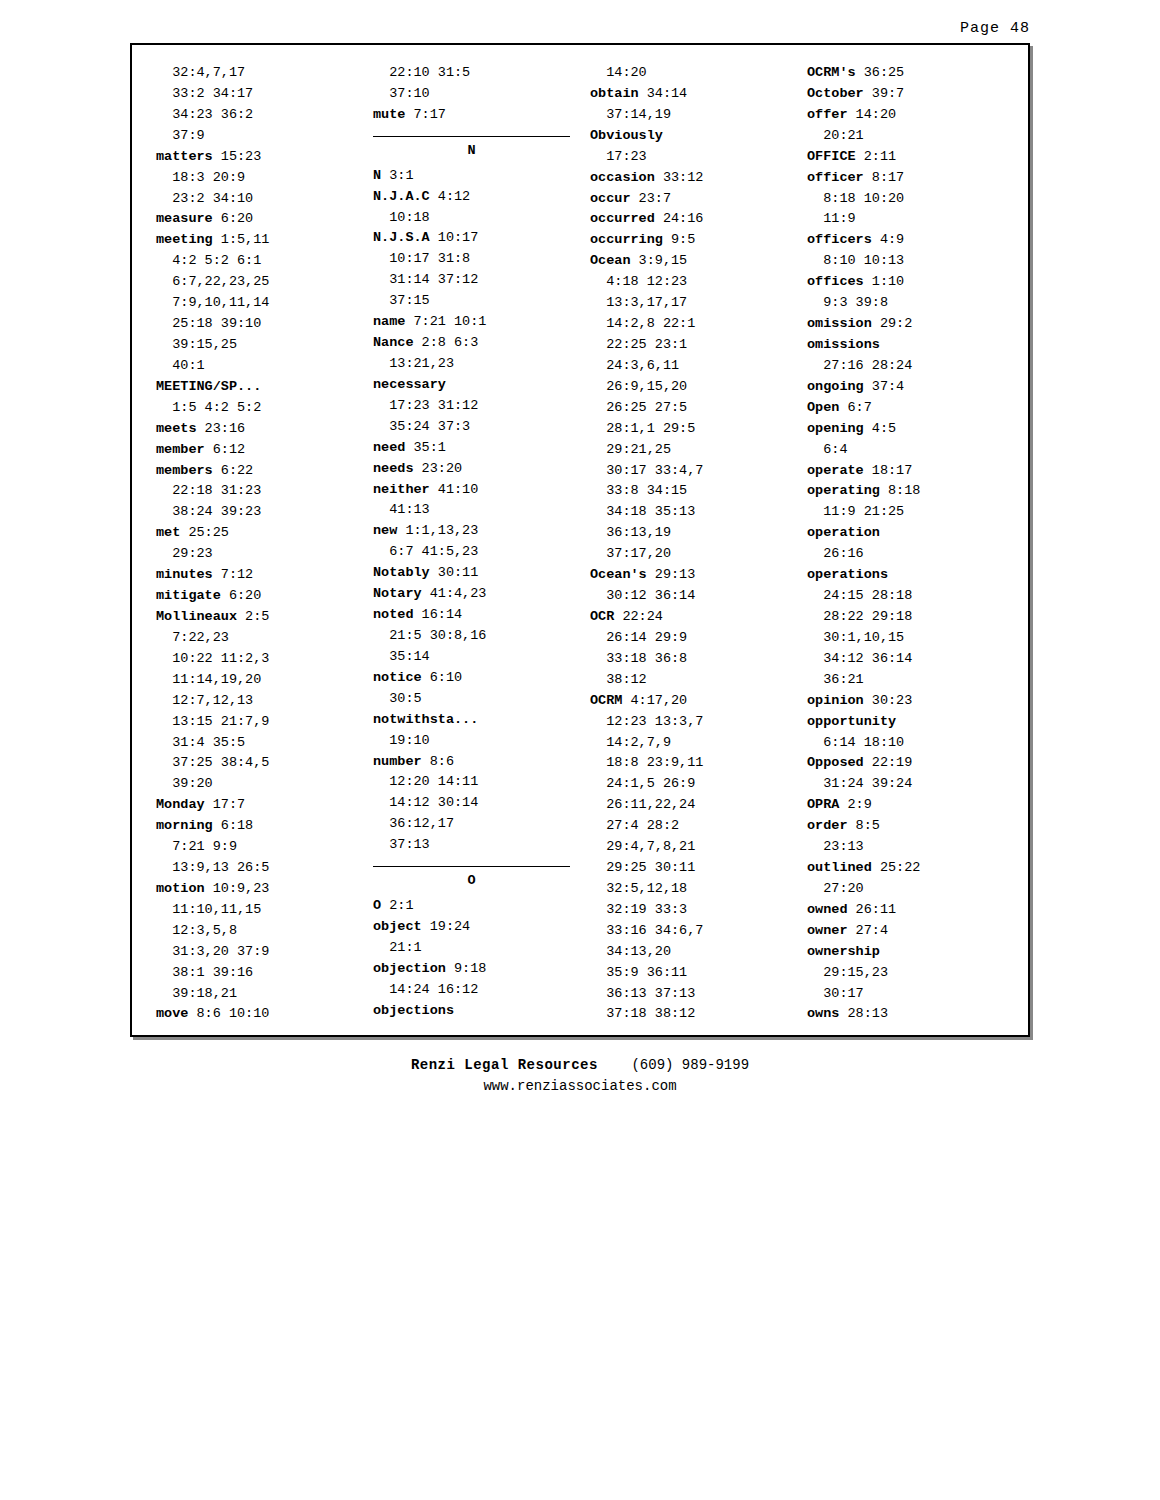Page 48
32:4,7,17
33:2 34:17
34:23 36:2
37:9
matters 15:23
18:3 20:9
23:2 34:10
measure 6:20
meeting 1:5,11
4:2 5:2 6:1
6:7,22,23,25
7:9,10,11,14
25:18 39:10
39:15,25
40:1
MEETING/SP...
1:5 4:2 5:2
meets 23:16
member 6:12
members 6:22
22:18 31:23
38:24 39:23
met 25:25
29:23
minutes 7:12
mitigate 6:20
Mollineaux 2:5
7:22,23
10:22 11:2,3
11:14,19,20
12:7,12,13
13:15 21:7,9
31:4 35:5
37:25 38:4,5
39:20
Monday 17:7
morning 6:18
7:21 9:9
13:9,13 26:5
motion 10:9,23
11:10,11,15
12:3,5,8
31:3,20 37:9
38:1 39:16
39:18,21
move 8:6 10:10
22:10 31:5
37:10
mute 7:17
N
N 3:1
N.J.A.C 4:12
10:18
N.J.S.A 10:17
10:17 31:8
31:14 37:12
37:15
name 7:21 10:1
Nance 2:8 6:3
13:21,23
necessary
17:23 31:12
35:24 37:3
need 35:1
needs 23:20
neither 41:10
41:13
new 1:1,13,23
6:7 41:5,23
Notably 30:11
Notary 41:4,23
noted 16:14
21:5 30:8,16
35:14
notice 6:10
30:5
notwithsta...
19:10
number 8:6
12:20 14:11
14:12 30:14
36:12,17
37:13
O
O 2:1
object 19:24
21:1
objection 9:18
14:24 16:12
objections
14:20
obtain 34:14
37:14,19
Obviously
17:23
occasion 33:12
occur 23:7
occurred 24:16
occurring 9:5
Ocean 3:9,15
4:18 12:23
13:3,17,17
14:2,8 22:1
22:25 23:1
24:3,6,11
26:9,15,20
26:25 27:5
28:1,1 29:5
29:21,25
30:17 33:4,7
33:8 34:15
34:18 35:13
36:13,19
37:17,20
Ocean's 29:13
30:12 36:14
OCR 22:24
26:14 29:9
33:18 36:8
38:12
OCRM 4:17,20
12:23 13:3,7
14:2,7,9
18:8 23:9,11
24:1,5 26:9
26:11,22,24
27:4 28:2
29:4,7,8,21
29:25 30:11
32:5,12,18
32:19 33:3
33:16 34:6,7
34:13,20
35:9 36:11
36:13 37:13
37:18 38:12
OCRM's 36:25
October 39:7
offer 14:20
20:21
OFFICE 2:11
officer 8:17
8:18 10:20
11:9
officers 4:9
8:10 10:13
offices 1:10
9:3 39:8
omission 29:2
omissions
27:16 28:24
ongoing 37:4
Open 6:7
opening 4:5
6:4
operate 18:17
operating 8:18
11:9 21:25
operation
26:16
operations
24:15 28:18
28:22 29:18
30:1,10,15
34:12 36:14
36:21
opinion 30:23
opportunity
6:14 18:10
Opposed 22:19
31:24 39:24
OPRA 2:9
order 8:5
23:13
outlined 25:22
27:20
owned 26:11
owner 27:4
ownership
29:15,23
30:17
owns 28:13
Renzi Legal Resources (609) 989-9199
www.renziassociates.com